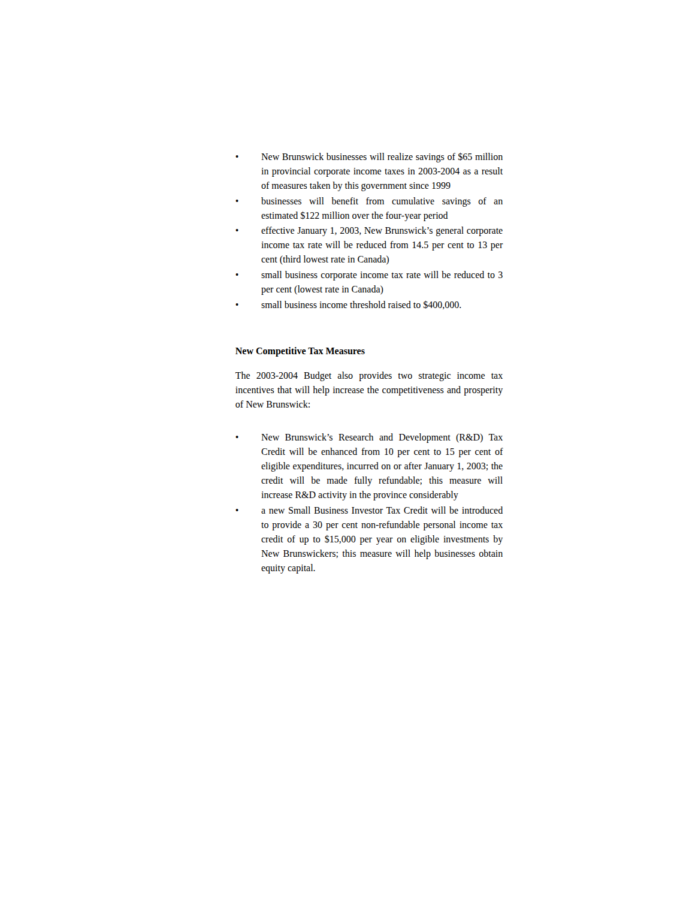New Brunswick businesses will realize savings of $65 million in provincial corporate income taxes in 2003-2004 as a result of measures taken by this government since 1999
businesses will benefit from cumulative savings of an estimated $122 million over the four-year period
effective January 1, 2003, New Brunswick’s general corporate income tax rate will be reduced from 14.5 per cent to 13 per cent (third lowest rate in Canada)
small business corporate income tax rate will be reduced to 3 per cent (lowest rate in Canada)
small business income threshold raised to $400,000.
New Competitive Tax Measures
The 2003-2004 Budget also provides two strategic income tax incentives that will help increase the competitiveness and prosperity of New Brunswick:
New Brunswick’s Research and Development (R&D) Tax Credit will be enhanced from 10 per cent to 15 per cent of eligible expenditures, incurred on or after January 1, 2003; the credit will be made fully refundable; this measure will increase R&D activity in the province considerably
a new Small Business Investor Tax Credit will be introduced to provide a 30 per cent non-refundable personal income tax credit of up to $15,000 per year on eligible investments by New Brunswickers; this measure will help businesses obtain equity capital.